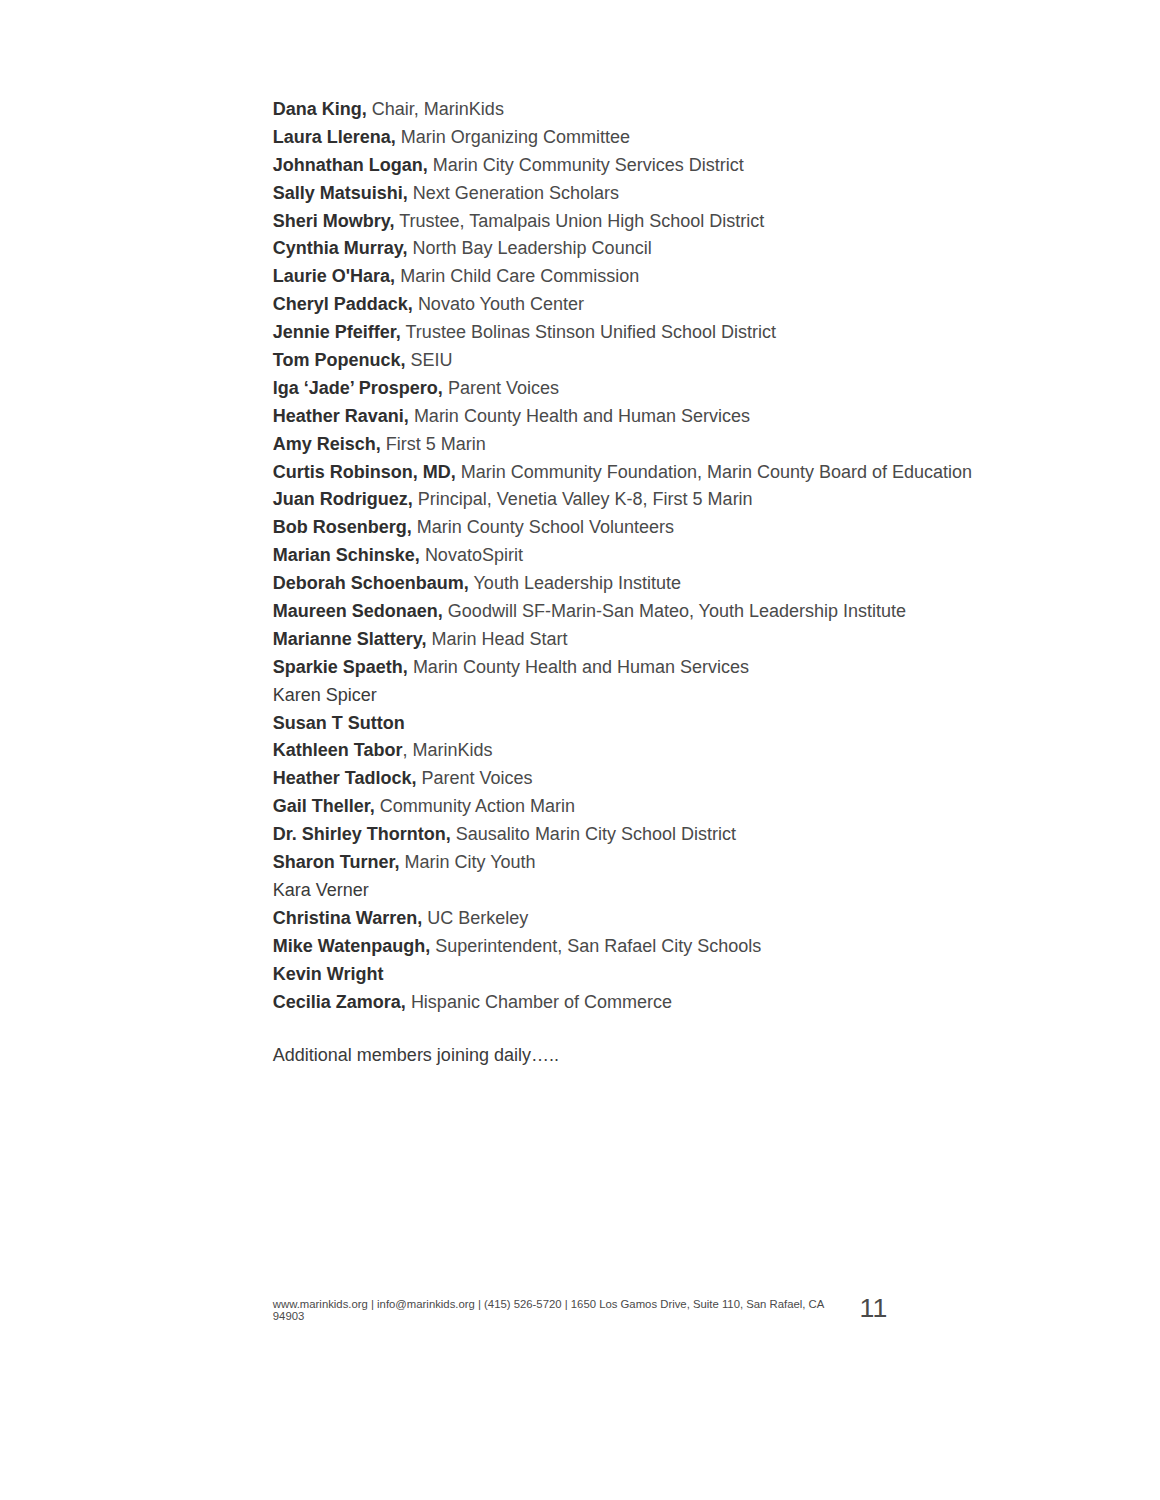Dana King, Chair, MarinKids
Laura Llerena, Marin Organizing Committee
Johnathan Logan, Marin City Community Services District
Sally Matsuishi, Next Generation Scholars
Sheri Mowbry, Trustee, Tamalpais Union High School District
Cynthia Murray, North Bay Leadership Council
Laurie O'Hara, Marin Child Care Commission
Cheryl Paddack, Novato Youth Center
Jennie Pfeiffer, Trustee Bolinas Stinson Unified School District
Tom Popenuck, SEIU
lga ‘Jade’ Prospero, Parent Voices
Heather Ravani, Marin County Health and Human Services
Amy Reisch, First 5 Marin
Curtis Robinson, MD, Marin Community Foundation, Marin County Board of Education
Juan Rodriguez, Principal, Venetia Valley K-8, First 5 Marin
Bob Rosenberg, Marin County School Volunteers
Marian Schinske, NovatoSpirit
Deborah Schoenbaum, Youth Leadership Institute
Maureen Sedonaen, Goodwill SF-Marin-San Mateo, Youth Leadership Institute
Marianne Slattery, Marin Head Start
Sparkie Spaeth, Marin County Health and Human Services
Karen Spicer
Susan T Sutton
Kathleen Tabor, MarinKids
Heather Tadlock, Parent Voices
Gail Theller, Community Action Marin
Dr. Shirley Thornton, Sausalito Marin City School District
Sharon Turner, Marin City Youth
Kara Verner
Christina Warren, UC Berkeley
Mike Watenpaugh, Superintendent, San Rafael City Schools
Kevin Wright
Cecilia Zamora, Hispanic Chamber of Commerce
Additional members joining daily…..
www.marinkids.org | info@marinkids.org | (415) 526-5720 | 1650 Los Gamos Drive, Suite 110, San Rafael, CA 94903
11